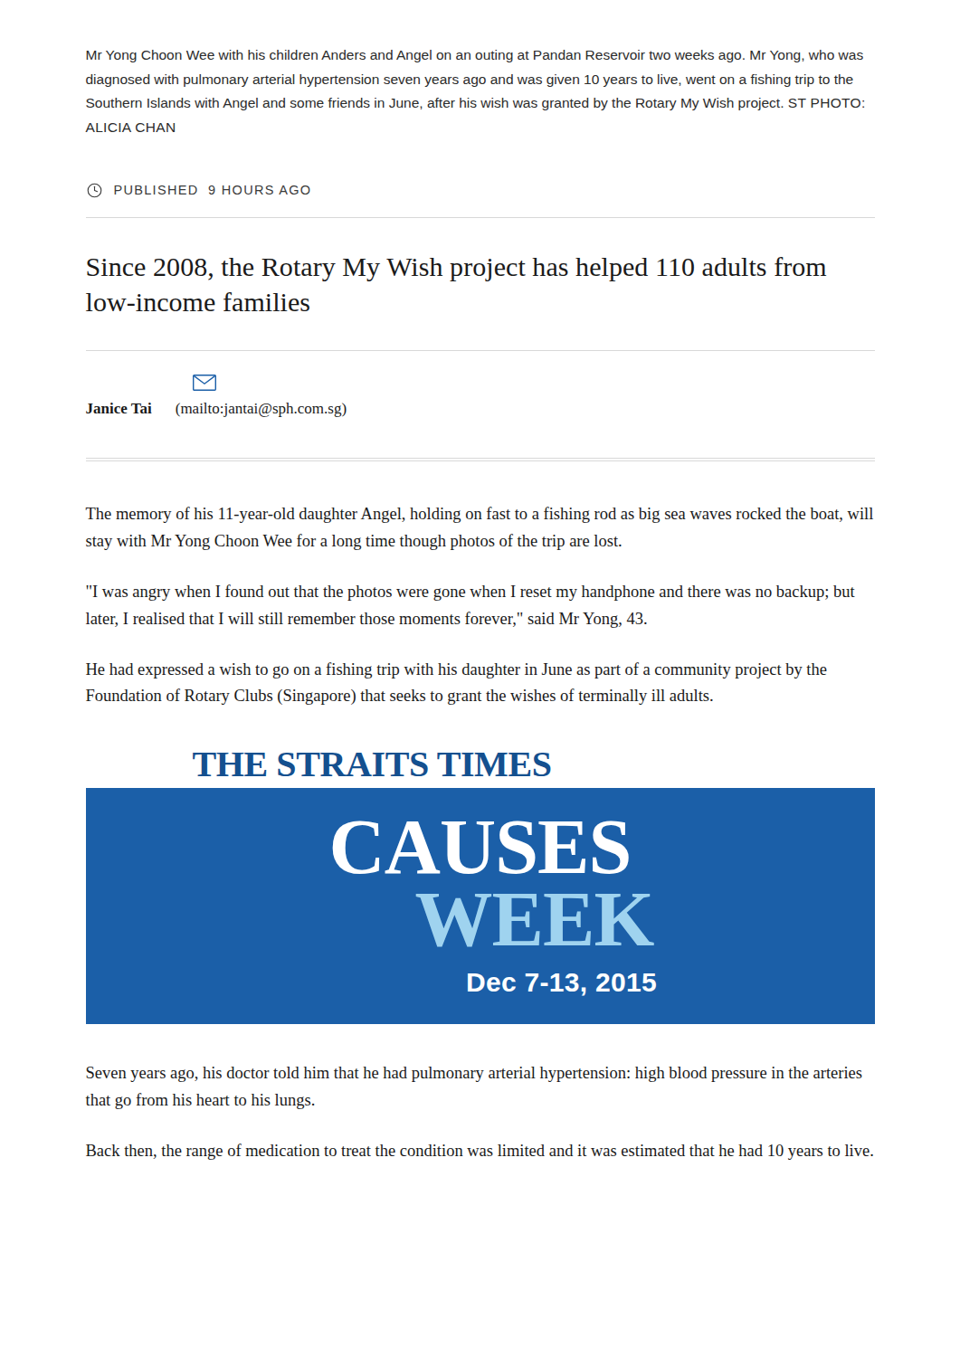Mr Yong Choon Wee with his children Anders and Angel on an outing at Pandan Reservoir two weeks ago. Mr Yong, who was diagnosed with pulmonary arterial hypertension seven years ago and was given 10 years to live, went on a fishing trip to the Southern Islands with Angel and some friends in June, after his wish was granted by the Rotary My Wish project. ST PHOTO: ALICIA CHAN
Published 9 hours ago
Since 2008, the Rotary My Wish project has helped 110 adults from low-income families
Janice Tai(mailto:jantai@sph.com.sg)
The memory of his 11-year-old daughter Angel, holding on fast to a fishing rod as big sea waves rocked the boat, will stay with Mr Yong Choon Wee for a long time though photos of the trip are lost.
"I was angry when I found out that the photos were gone when I reset my handphone and there was no backup; but later, I realised that I will still remember those moments forever," said Mr Yong, 43.
He had expressed a wish to go on a fishing trip with his daughter in June as part of a community project by the Foundation of Rotary Clubs (Singapore) that seeks to grant the wishes of terminally ill adults.
THE STRAITS TIMES
CAUSES
WEEK
Dec 7-13, 2015
Seven years ago, his doctor told him that he had pulmonary arterial hypertension: high blood pressure in the arteries that go from his heart to his lungs.
Back then, the range of medication to treat the condition was limited and it was estimated that he had 10 years to live.